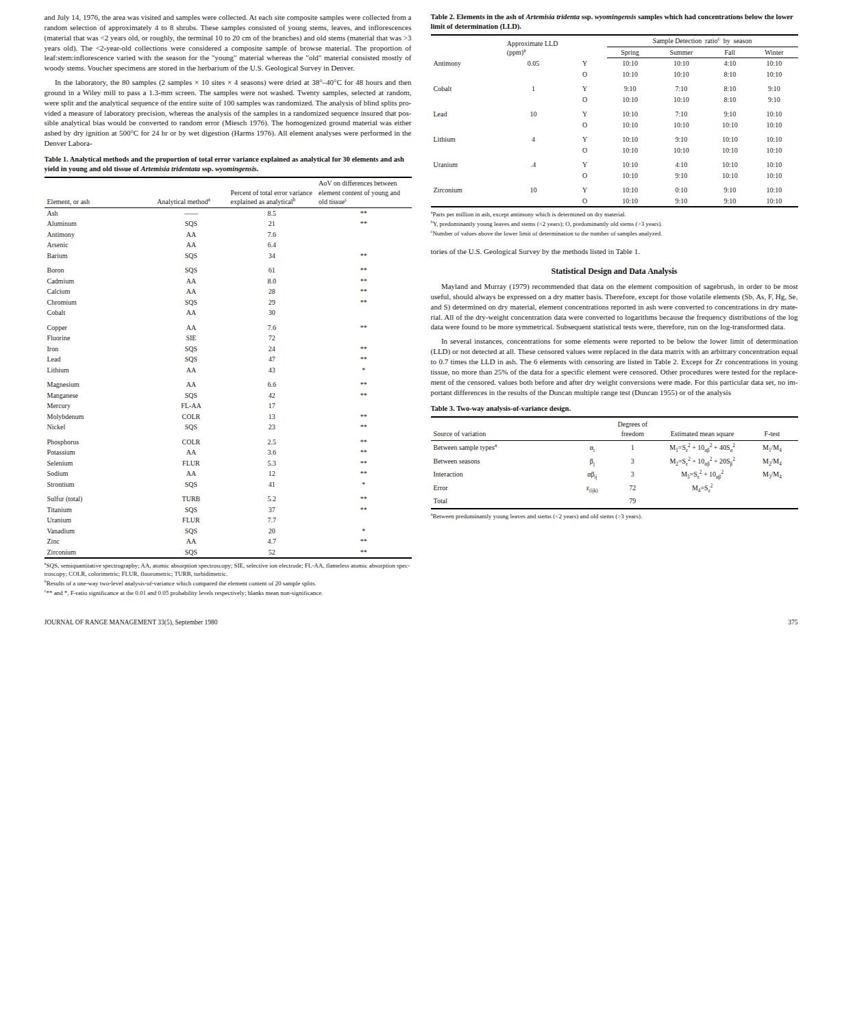and July 14, 1976, the area was visited and samples were collected. At each site composite samples were collected from a random selection of approximately 4 to 8 shrubs. These samples consisted of young stems, leaves, and inflorescences (material that was <2 years old, or roughly, the terminal 10 to 20 cm of the branches) and old stems (material that was >3 years old). The <2-year-old collections were considered a composite sample of browse material. The proportion of leaf:stem:inflorescence varied with the season for the "young" material whereas the "old" material consisted mostly of woody stems. Voucher specimens are stored in the herbarium of the U.S. Geological Survey in Denver.
In the laboratory, the 80 samples (2 samples × 10 sites × 4 seasons) were dried at 38°–40°C for 48 hours and then ground in a Wiley mill to pass a 1.3-mm screen. The samples were not washed. Twenty samples, selected at random, were split and the analytical sequence of the entire suite of 100 samples was randomized. The analysis of blind splits provided a measure of laboratory precision, whereas the analysis of the samples in a randomized sequence insured that possible analytical bias would be converted to random error (Miesch 1976). The homogenized ground material was either ashed by dry ignition at 500°C for 24 hr or by wet digestion (Harms 1976). All element analyses were performed in the Denver Labora-
Table 1. Analytical methods and the proportion of total error variance explained as analytical for 30 elements and ash yield in young and old tissue of Artemisia tridentata ssp. wyomingensis.
| Element, or ash | Analytical method a | Percent of total error variance explained as analytical b | AoV on differences between element content of young and old tissue c |
| --- | --- | --- | --- |
| Ash | —— | 8.5 | ** |
| Aluminum | SQS | 21 | ** |
| Antimony | AA | 7.6 | |
| Arsenic | AA | 6.4 | |
| Barium | SQS | 34 | ** |
| Boron | SQS | 61 | ** |
| Cadmium | AA | 8.0 | ** |
| Calcium | AA | 28 | ** |
| Chromium | SQS | 29 | ** |
| Cobalt | AA | 30 | |
| Copper | AA | 7.6 | ** |
| Fluorine | SIE | 72 | |
| Iron | SQS | 24 | ** |
| Lead | SQS | 47 | ** |
| Lithium | AA | 43 | * |
| Magnesium | AA | 6.6 | ** |
| Manganese | SQS | 42 | ** |
| Mercury | FL-AA | 17 | |
| Molybdenum | COLR | 13 | ** |
| Nickel | SQS | 23 | ** |
| Phosphorus | COLR | 2.5 | ** |
| Potassium | AA | 3.6 | ** |
| Selenium | FLUR | 5.3 | ** |
| Sodium | AA | 12 | ** |
| Strontium | SQS | 41 | * |
| Sulfur (total) | TURB | 5.2 | ** |
| Titanium | SQS | 37 | ** |
| Uranium | FLUR | 7.7 | |
| Vanadium | SQS | 20 | * |
| Zinc | AA | 4.7 | ** |
| Zirconium | SQS | 52 | ** |
aSQS, semiquantitative spectrography; AA, atomic absorption spectroscopy; SIE, selective ion electrode; FL-AA, flameless atomic absorption spectroscopy; COLR, colorimetric; FLUR, fluorometric; TURB, turbidimetric.
bResults of a one-way two-level analysis-of-variance which compared the element content of 20 sample splits.
c** and *, F-ratio significance at the 0.01 and 0.05 probability levels respectively; blanks mean non-significance.
Table 2. Elements in the ash of Artemisia tridenta ssp. wyomingensis samples which had concentrations below the lower limit of determination (LLD).
| | Approximate LLD (ppm) a | | Sample Detection ratio c by season |
| --- | --- | --- | --- |
| Spring | Summer | Fall | Winter |
| Antimony | 0.05 | Y | 10:10 | 10:10 | 4:10 | 10:10 |
| | | O | 10:10 | 10:10 | 8:10 | 10:10 |
| Cobalt | 1 | Y | 9:10 | 7:10 | 8:10 | 9:10 |
| | | O | 10:10 | 10:10 | 8:10 | 9:10 |
| Lead | 10 | Y | 10:10 | 7:10 | 9:10 | 10:10 |
| | | O | 10:10 | 10:10 | 10:10 | 10:10 |
| Lithium | 4 | Y | 10:10 | 9:10 | 10:10 | 10:10 |
| | | O | 10:10 | 10:10 | 10:10 | 10:10 |
| Uranium | .4 | Y | 10:10 | 4:10 | 10:10 | 10:10 |
| | | O | 10:10 | 9:10 | 10:10 | 10:10 |
| Zirconium | 10 | Y | 10:10 | 0:10 | 9:10 | 10:10 |
| | | O | 10:10 | 9:10 | 9:10 | 10:10 |
aParts per million in ash, except antimony which is determined on dry material.
bY, predominantly young leaves and stems (<2 years); O, predominantly old stems (>3 years).
cNumber of values above the lower limit of determination to the number of samples analyzed.
tories of the U.S. Geological Survey by the methods listed in Table 1.
Statistical Design and Data Analysis
Mayland and Murray (1979) recommended that data on the element composition of sagebrush, in order to be most useful, should always be expressed on a dry matter basis. Therefore, except for those volatile elements (Sb, As, F, Hg, Se, and S) determined on dry material, element concentrations reported in ash were converted to concentrations in dry material. All of the dry-weight concentration data were converted to logarithms because the frequency distributions of the log data were found to be more symmetrical. Subsequent statistical tests were, therefore, run on the log-transformed data.
In several instances, concentrations for some elements were reported to be below the lower limit of determination (LLD) or not detected at all. These censored values were replaced in the data matrix with an arbitrary concentration equal to 0.7 times the LLD in ash. The 6 elements with censoring are listed in Table 2. Except for Zr concentrations in young tissue, no more than 25% of the data for a specific element were censored. Other procedures were tested for the replacement of the censored. values both before and after dry weight conversions were made. For this particular data set, no important differences in the results of the Duncan multiple range test (Duncan 1955) or of the analysis
Table 3. Two-way analysis-of-variance design.
| Source of variation | | Degrees of freedom | Estimated mean square | F-test |
| --- | --- | --- | --- | --- |
| Between sample types a | α i | 1 | M 1 =S ε 2 + 10 αβ 2 + 40S α 2 | M 1 /M 4 |
| Between seasons | β j | 3 | M 2 =S ε 2 + 10 αβ 2 + 20S β 2 | M 2 /M 4 |
| Interaction | αβ ij | 3 | M 3 =S ε 2 + 10 αβ 2 | M 3 /M 4 |
| Error | ε (ijk) | 72 | M 4 =S ε 2 | |
| Total | | 79 | | |
aBetween predominantly young leaves and stems (<2 years) and old stems (>3 years).
JOURNAL OF RANGE MANAGEMENT 33(5), September 1980
375